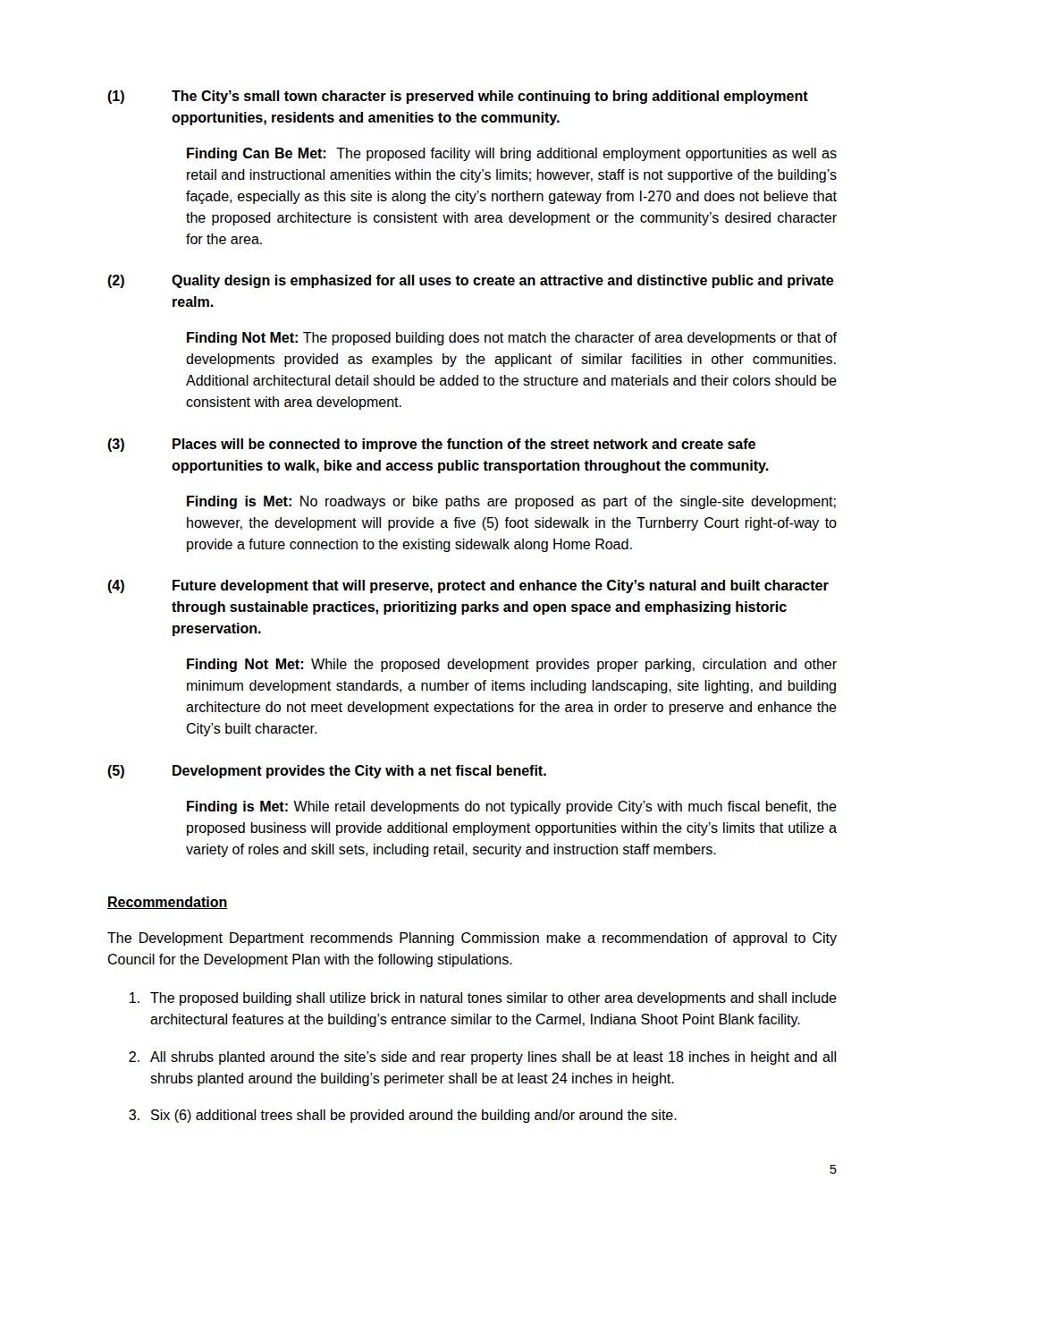(1) The City’s small town character is preserved while continuing to bring additional employment opportunities, residents and amenities to the community.
Finding Can Be Met: The proposed facility will bring additional employment opportunities as well as retail and instructional amenities within the city’s limits; however, staff is not supportive of the building’s façade, especially as this site is along the city’s northern gateway from I-270 and does not believe that the proposed architecture is consistent with area development or the community’s desired character for the area.
(2) Quality design is emphasized for all uses to create an attractive and distinctive public and private realm.
Finding Not Met: The proposed building does not match the character of area developments or that of developments provided as examples by the applicant of similar facilities in other communities. Additional architectural detail should be added to the structure and materials and their colors should be consistent with area development.
(3) Places will be connected to improve the function of the street network and create safe opportunities to walk, bike and access public transportation throughout the community.
Finding is Met: No roadways or bike paths are proposed as part of the single-site development; however, the development will provide a five (5) foot sidewalk in the Turnberry Court right-of-way to provide a future connection to the existing sidewalk along Home Road.
(4) Future development that will preserve, protect and enhance the City’s natural and built character through sustainable practices, prioritizing parks and open space and emphasizing historic preservation.
Finding Not Met: While the proposed development provides proper parking, circulation and other minimum development standards, a number of items including landscaping, site lighting, and building architecture do not meet development expectations for the area in order to preserve and enhance the City’s built character.
(5) Development provides the City with a net fiscal benefit.
Finding is Met: While retail developments do not typically provide City’s with much fiscal benefit, the proposed business will provide additional employment opportunities within the city’s limits that utilize a variety of roles and skill sets, including retail, security and instruction staff members.
Recommendation
The Development Department recommends Planning Commission make a recommendation of approval to City Council for the Development Plan with the following stipulations.
The proposed building shall utilize brick in natural tones similar to other area developments and shall include architectural features at the building’s entrance similar to the Carmel, Indiana Shoot Point Blank facility.
All shrubs planted around the site’s side and rear property lines shall be at least 18 inches in height and all shrubs planted around the building’s perimeter shall be at least 24 inches in height.
Six (6) additional trees shall be provided around the building and/or around the site.
5